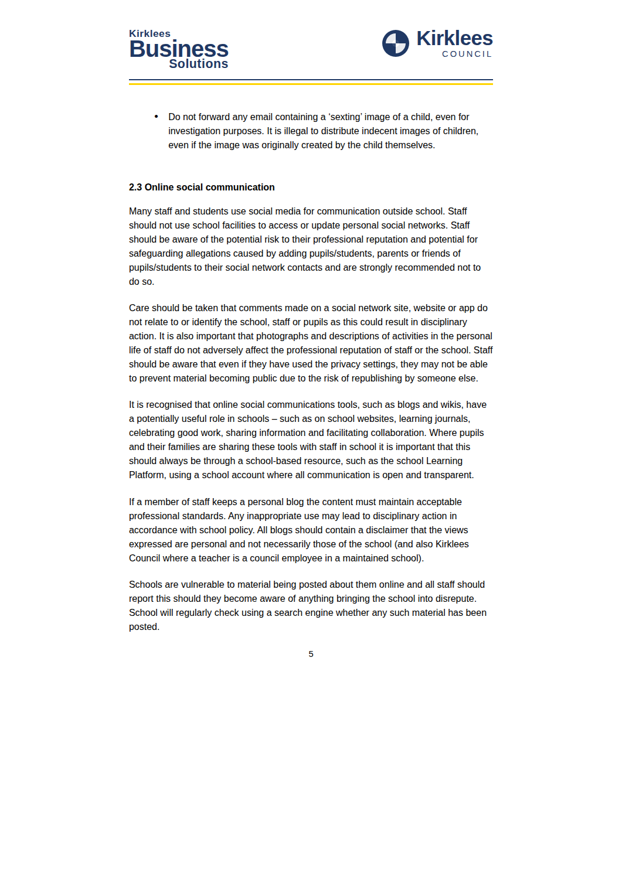Kirklees
Business
Solutions
Kirklees COUNCIL
Do not forward any email containing a ‘sexting’ image of a child, even for investigation purposes. It is illegal to distribute indecent images of children, even if the image was originally created by the child themselves.
2.3 Online social communication
Many staff and students use social media for communication outside school. Staff should not use school facilities to access or update personal social networks. Staff should be aware of the potential risk to their professional reputation and potential for safeguarding allegations caused by adding pupils/students, parents or friends of pupils/students to their social network contacts and are strongly recommended not to do so.
Care should be taken that comments made on a social network site, website or app do not relate to or identify the school, staff or pupils as this could result in disciplinary action. It is also important that photographs and descriptions of activities in the personal life of staff do not adversely affect the professional reputation of staff or the school. Staff should be aware that even if they have used the privacy settings, they may not be able to prevent material becoming public due to the risk of republishing by someone else.
It is recognised that online social communications tools, such as blogs and wikis, have a potentially useful role in schools – such as on school websites, learning journals, celebrating good work, sharing information and facilitating collaboration. Where pupils and their families are sharing these tools with staff in school it is important that this should always be through a school-based resource, such as the school Learning Platform, using a school account where all communication is open and transparent.
If a member of staff keeps a personal blog the content must maintain acceptable professional standards. Any inappropriate use may lead to disciplinary action in accordance with school policy. All blogs should contain a disclaimer that the views expressed are personal and not necessarily those of the school (and also Kirklees Council where a teacher is a council employee in a maintained school).
Schools are vulnerable to material being posted about them online and all staff should report this should they become aware of anything bringing the school into disrepute. School will regularly check using a search engine whether any such material has been posted.
5